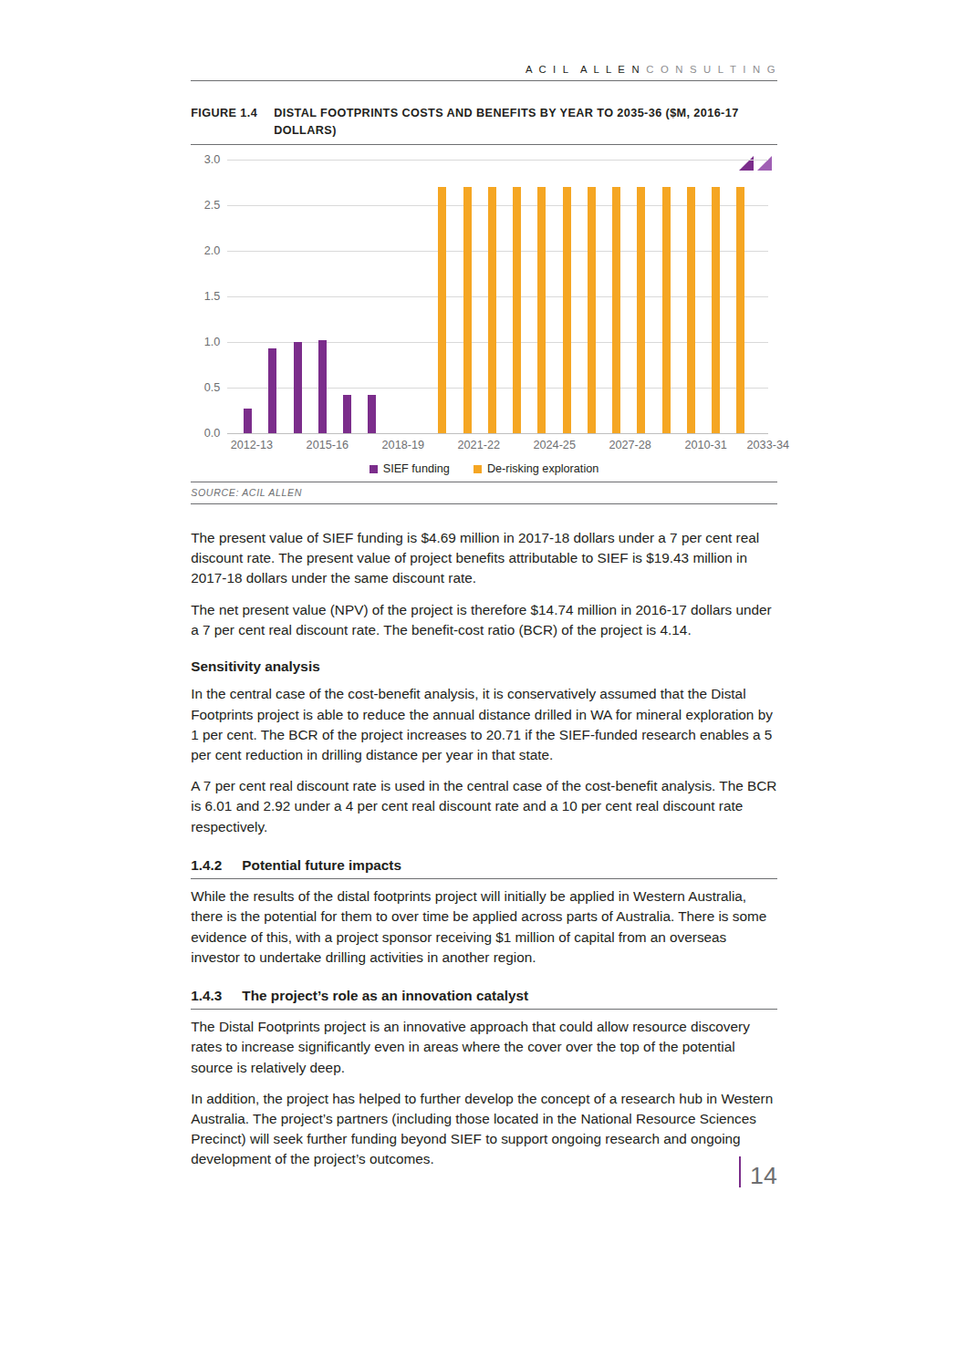A C I L A L L E N C O N S U L T I N G
FIGURE 1.4 DISTAL FOOTPRINTS COSTS AND BENEFITS BY YEAR TO 2035-36 ($M, 2016-17 DOLLARS)
3.0
2.5
2.0
1.5
1.0
0.5
0.0
2012-13
2015-16
2018-19
2021-22
2024-25
2027-28
2010-31
2033-34
SIEF funding
De-risking exploration
SOURCE: ACIL ALLEN
The present value of SIEF funding is $4.69 million in 2017-18 dollars under a 7 per cent real discount rate. The present value of project benefits attributable to SIEF is $19.43 million in 2017-18 dollars under the same discount rate.
The net present value (NPV) of the project is therefore $14.74 million in 2016-17 dollars under a 7 per cent real discount rate. The benefit-cost ratio (BCR) of the project is 4.14.
Sensitivity analysis
In the central case of the cost-benefit analysis, it is conservatively assumed that the Distal Footprints project is able to reduce the annual distance drilled in WA for mineral exploration by 1 per cent. The BCR of the project increases to 20.71 if the SIEF-funded research enables a 5 per cent reduction in drilling distance per year in that state.
A 7 per cent real discount rate is used in the central case of the cost-benefit analysis. The BCR is 6.01 and 2.92 under a 4 per cent real discount rate and a 10 per cent real discount rate respectively.
1.4.2 Potential future impacts
While the results of the distal footprints project will initially be applied in Western Australia, there is the potential for them to over time be applied across parts of Australia. There is some evidence of this, with a project sponsor receiving $1 million of capital from an overseas investor to undertake drilling activities in another region.
1.4.3 The project’s role as an innovation catalyst
The Distal Footprints project is an innovative approach that could allow resource discovery rates to increase significantly even in areas where the cover over the top of the potential source is relatively deep.
In addition, the project has helped to further develop the concept of a research hub in Western Australia. The project’s partners (including those located in the National Resource Sciences Precinct) will seek further funding beyond SIEF to support ongoing research and ongoing development of the project’s outcomes.
14